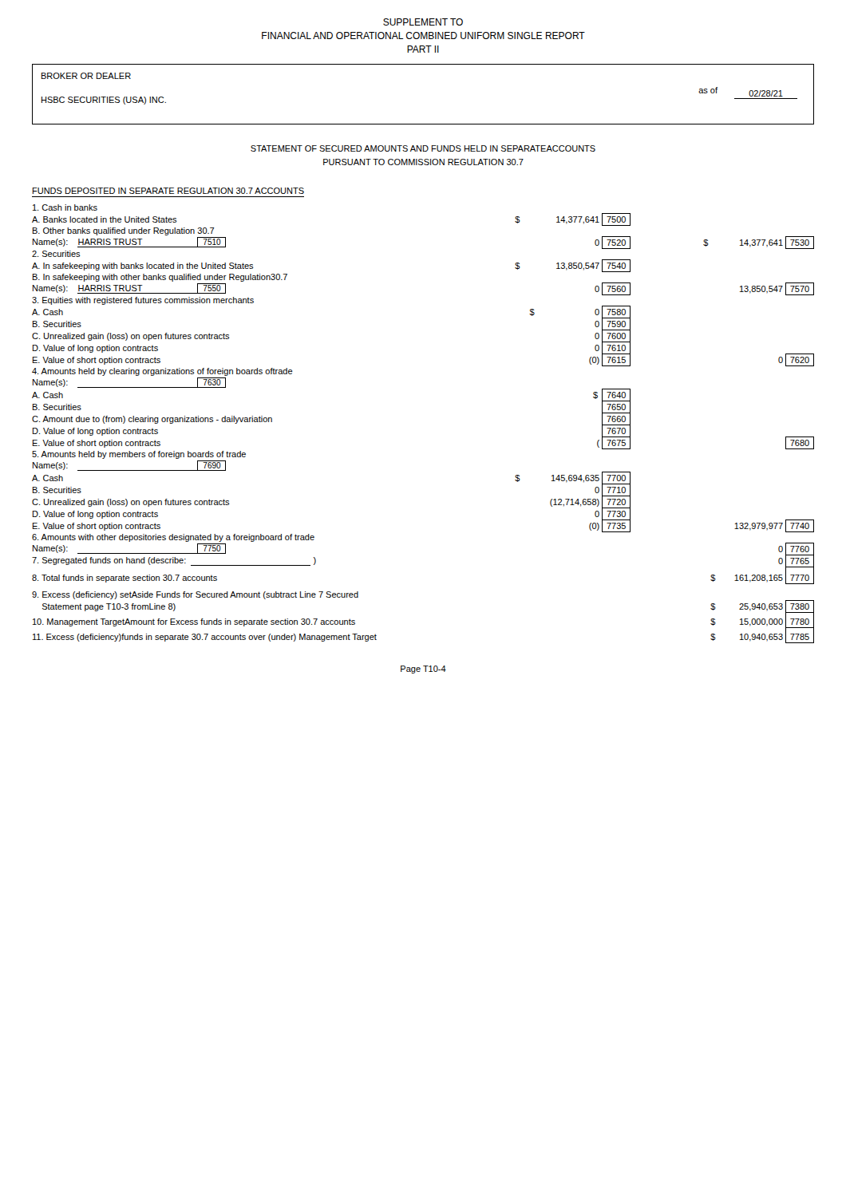SUPPLEMENT TO
FINANCIAL AND OPERATIONAL COMBINED UNIFORM SINGLE REPORT
PART II
BROKER OR DEALER
HSBC SECURITIES (USA) INC.
as of
02/28/21
STATEMENT OF SECURED AMOUNTS AND FUNDS HELD IN SEPARATEACCOUNTS
PURSUANT TO COMMISSION REGULATION 30.7
FUNDS DEPOSITED IN SEPARATE REGULATION 30.7 ACCOUNTS
| 1. Cash in banks | | | | |
| A. Banks located in the United States | $ 14,377,641 | 7500 | | |
| B. Other banks qualified under Regulation 30.7 | | | | |
| Name(s): HARRIS TRUST 7510 | 0 | 7520 | $ 14,377,641 | 7530 |
| 2. Securities | | | | |
| A. In safekeeping with banks located in the United States | $ 13,850,547 | 7540 | | |
| B. In safekeeping with other banks qualified under Regulation 30.7 | | | | |
| Name(s): HARRIS TRUST 7550 | 0 | 7560 | 13,850,547 | 7570 |
| 3. Equities with registered futures commission merchants | | | | |
| A. Cash | $ 0 | 7580 | | |
| B. Securities | 0 | 7590 | | |
| C. Unrealized gain (loss) on open futures contracts | 0 | 7600 | | |
| D. Value of long option contracts | 0 | 7610 | | |
| E. Value of short option contracts | ( 0 ) | 7615 | 0 | 7620 |
| 4. Amounts held by clearing organizations of foreign boards of trade | | | | |
| Name(s): 7630 | | | | |
| A. Cash | $ | 7640 | | |
| B. Securities | | 7650 | | |
| C. Amount due to (from) clearing organizations - daily variation | | 7660 | | |
| D. Value of long option contracts | | 7670 | | |
| E. Value of short option contracts | ( | 7675 | | 7680 |
| 5. Amounts held by members of foreign boards of trade | | | | |
| Name(s): 7690 | | | | |
| A. Cash | $ 145,694,635 | 7700 | | |
| B. Securities | 0 | 7710 | | |
| C. Unrealized gain (loss) on open futures contracts | (12,714,658) | 7720 | | |
| D. Value of long option contracts | 0 | 7730 | | |
| E. Value of short option contracts | ( 0 ) | 7735 | 132,979,977 | 7740 |
| 6. Amounts with other depositories designated by a foreign board of trade | | | | |
| Name(s): 7750 | | | 0 | 7760 |
| 7. Segregated funds on hand (describe: ) | | | 0 | 7765 |
| 8. Total funds in separate section 30.7 accounts | | | $ 161,208,165 | 7770 |
| 9. Excess (deficiency) set Aside Funds for Secured Amount (subtract Line 7 Secured | | | | |
| Statement page T10-3 from Line 8) | | | $ 25,940,653 | 7380 |
| 10. Management Target Amount for Excess funds in separate section 30.7 accounts | | | $ 15,000,000 | 7780 |
| 11. Excess (deficiency) funds in separate 30.7 accounts over (under) Management Target | | | $ 10,940,653 | 7785 |
Page T10-4